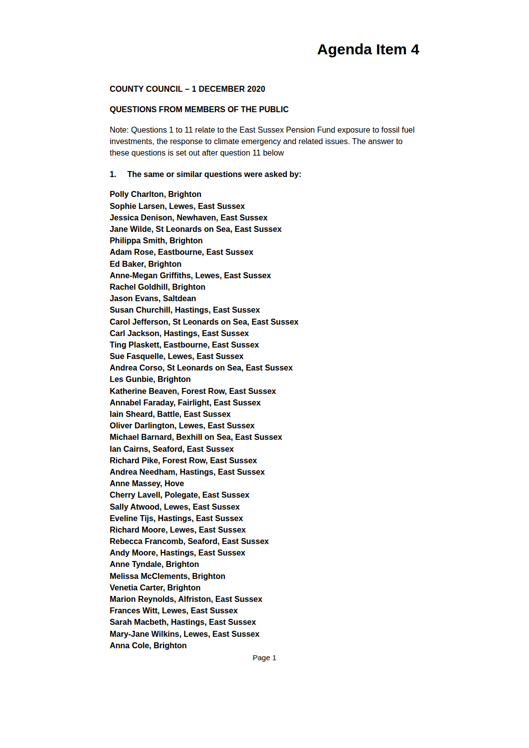Agenda Item 4
COUNTY COUNCIL – 1 DECEMBER 2020
QUESTIONS FROM MEMBERS OF THE PUBLIC
Note: Questions 1 to 11 relate to the East Sussex Pension Fund exposure to fossil fuel investments, the response to climate emergency and related issues. The answer to these questions is set out after question 11 below
1. The same or similar questions were asked by:
Polly Charlton, Brighton
Sophie Larsen, Lewes, East Sussex
Jessica Denison, Newhaven, East Sussex
Jane Wilde, St Leonards on Sea, East Sussex
Philippa Smith, Brighton
Adam Rose, Eastbourne, East Sussex
Ed Baker, Brighton
Anne-Megan Griffiths, Lewes, East Sussex
Rachel Goldhill, Brighton
Jason Evans, Saltdean
Susan Churchill, Hastings, East Sussex
Carol Jefferson, St Leonards on Sea, East Sussex
Carl Jackson, Hastings, East Sussex
Ting Plaskett, Eastbourne, East Sussex
Sue Fasquelle, Lewes, East Sussex
Andrea Corso, St Leonards on Sea, East Sussex
Les Gunbie, Brighton
Katherine Beaven, Forest Row, East Sussex
Annabel Faraday, Fairlight, East Sussex
Iain Sheard, Battle, East Sussex
Oliver Darlington, Lewes, East Sussex
Michael Barnard, Bexhill on Sea, East Sussex
Ian Cairns, Seaford, East Sussex
Richard Pike, Forest Row, East Sussex
Andrea Needham, Hastings, East Sussex
Anne Massey, Hove
Cherry Lavell, Polegate, East Sussex
Sally Atwood, Lewes, East Sussex
Eveline Tijs, Hastings, East Sussex
Richard Moore, Lewes, East Sussex
Rebecca Francomb, Seaford, East Sussex
Andy Moore, Hastings, East Sussex
Anne Tyndale, Brighton
Melissa McClements, Brighton
Venetia Carter, Brighton
Marion Reynolds, Alfriston, East Sussex
Frances Witt, Lewes, East Sussex
Sarah Macbeth, Hastings, East Sussex
Mary-Jane Wilkins, Lewes, East Sussex
Anna Cole, Brighton
Page 1